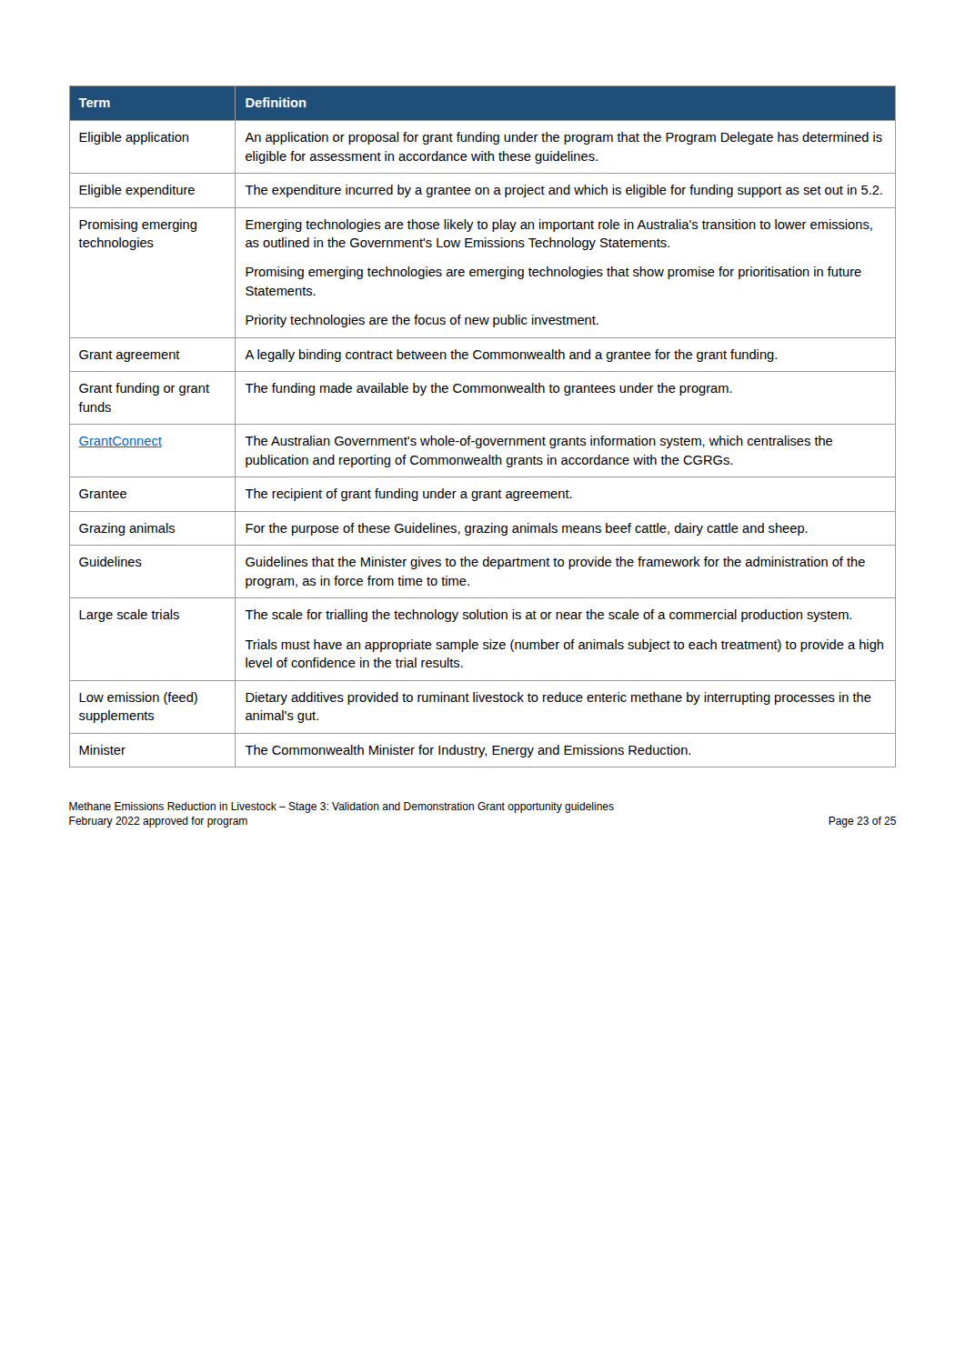| Term | Definition |
| --- | --- |
| Eligible application | An application or proposal for grant funding under the program that the Program Delegate has determined is eligible for assessment in accordance with these guidelines. |
| Eligible expenditure | The expenditure incurred by a grantee on a project and which is eligible for funding support as set out in 5.2. |
| Promising emerging technologies | Emerging technologies are those likely to play an important role in Australia's transition to lower emissions, as outlined in the Government's Low Emissions Technology Statements. Promising emerging technologies are emerging technologies that show promise for prioritisation in future Statements. Priority technologies are the focus of new public investment. |
| Grant agreement | A legally binding contract between the Commonwealth and a grantee for the grant funding. |
| Grant funding or grant funds | The funding made available by the Commonwealth to grantees under the program. |
| GrantConnect | The Australian Government's whole-of-government grants information system, which centralises the publication and reporting of Commonwealth grants in accordance with the CGRGs. |
| Grantee | The recipient of grant funding under a grant agreement. |
| Grazing animals | For the purpose of these Guidelines, grazing animals means beef cattle, dairy cattle and sheep. |
| Guidelines | Guidelines that the Minister gives to the department to provide the framework for the administration of the program, as in force from time to time. |
| Large scale trials | The scale for trialling the technology solution is at or near the scale of a commercial production system. Trials must have an appropriate sample size (number of animals subject to each treatment) to provide a high level of confidence in the trial results. |
| Low emission (feed) supplements | Dietary additives provided to ruminant livestock to reduce enteric methane by interrupting processes in the animal's gut. |
| Minister | The Commonwealth Minister for Industry, Energy and Emissions Reduction. |
Methane Emissions Reduction in Livestock – Stage 3: Validation and Demonstration Grant opportunity guidelines
February 2022 approved for program Page 23 of 25